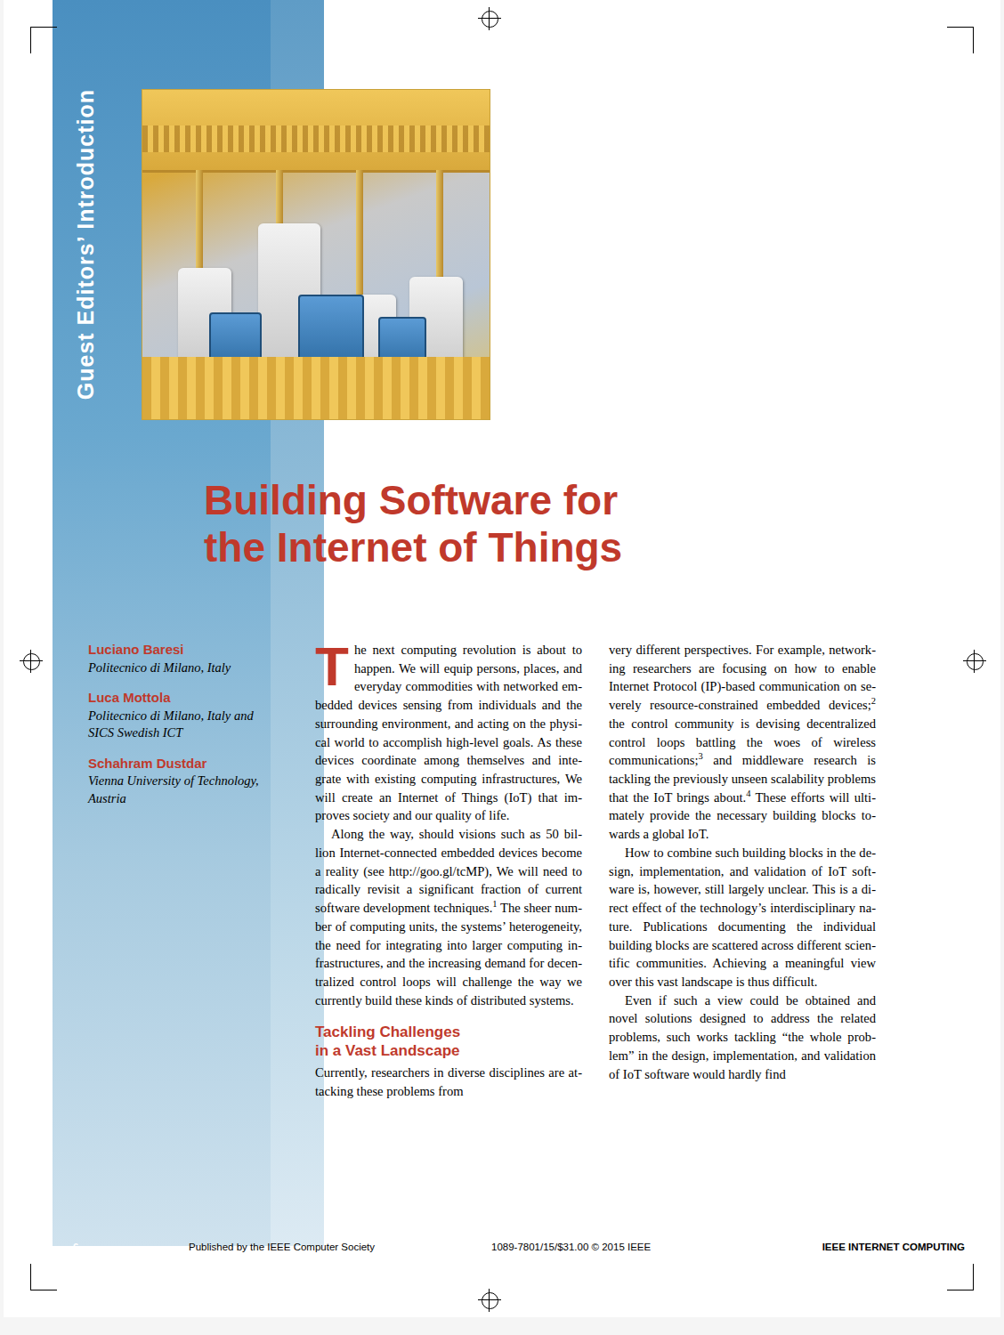Guest Editors’ Introduction
Building Software for
the Internet of Things
Luciano Baresi
Politecnico di Milano, Italy Luca Mottola
Politecnico di Milano, Italy and SICS Swedish ICT Schahram Dustdar
Vienna University of Technology, Austria
The next computing revolution is about to happen. We will equip persons, places, and everyday commodities with networked embedded devices sensing from individuals and the surrounding environment, and acting on the physical world to accomplish high-level goals. As these devices coordinate among themselves and integrate with existing computing infrastructures, We will create an Internet of Things (IoT) that improves society and our quality of life.
Along the way, should visions such as 50 billion Internet-connected embedded devices become a reality (see http://goo.gl/tcMP), We will need to radically revisit a significant fraction of current software development techniques.1 The sheer number of computing units, the systems’ heterogeneity, the need for integrating into larger computing infrastructures, and the increasing demand for decentralized control loops will challenge the way we currently build these kinds of distributed systems.
Tackling Challenges
in a Vast Landscape
Currently, researchers in diverse disciplines are attacking these problems from
very different perspectives. For example, networking researchers are focusing on how to enable Internet Protocol (IP)-based communication on severely resource-constrained embedded devices;2 the control community is devising decentralized control loops battling the woes of wireless communications;3 and middleware research is tackling the previously unseen scalability problems that the IoT brings about.4 These efforts will ultimately provide the necessary building blocks towards a global IoT.
How to combine such building blocks in the design, implementation, and validation of IoT software is, however, still largely unclear. This is a direct effect of the technology’s interdisciplinary nature. Publications documenting the individual building blocks are scattered across different scientific communities. Achieving a meaningful view over this vast landscape is thus difficult.
Even if such a view could be obtained and novel solutions designed to address the related problems, such works tackling “the whole problem” in the design, implementation, and validation of IoT software would hardly find
6 Published by the IEEE Computer Society 1089-7801/15/$31.00 © 2015 IEEE IEEE INTERNET COMPUTING